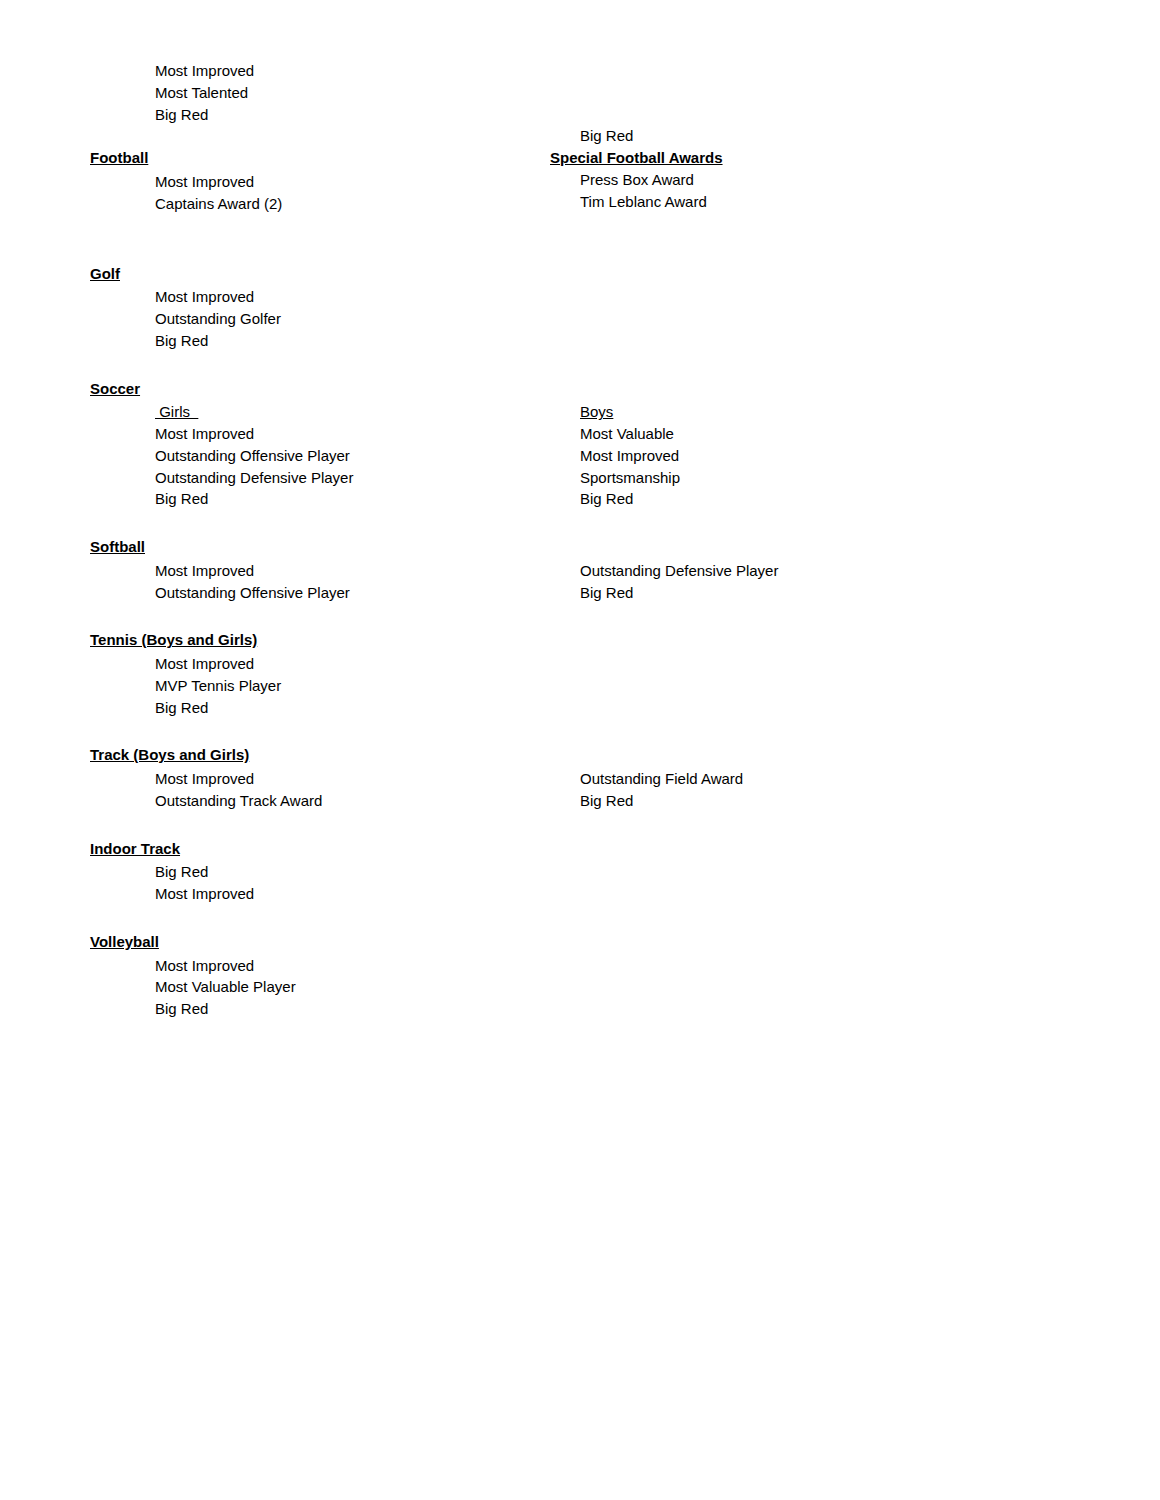Most Improved
Most Talented
Big Red
Football
Most Improved
Captains Award (2)
Big Red
Special Football Awards
Press Box Award
Tim Leblanc Award
Golf
Most Improved
Outstanding Golfer
Big Red
Soccer
Girls
Most Improved
Outstanding Offensive Player
Outstanding Defensive Player
Big Red
Boys
Most Valuable
Most Improved
Sportsmanship
Big Red
Softball
Most Improved
Outstanding Offensive Player
Outstanding Defensive Player
Big Red
Tennis (Boys and Girls)
Most Improved
MVP Tennis Player
Big Red
Track (Boys and Girls)
Most Improved
Outstanding Track Award
Outstanding Field Award
Big Red
Indoor Track
Big Red
Most Improved
Volleyball
Most Improved
Most Valuable Player
Big Red